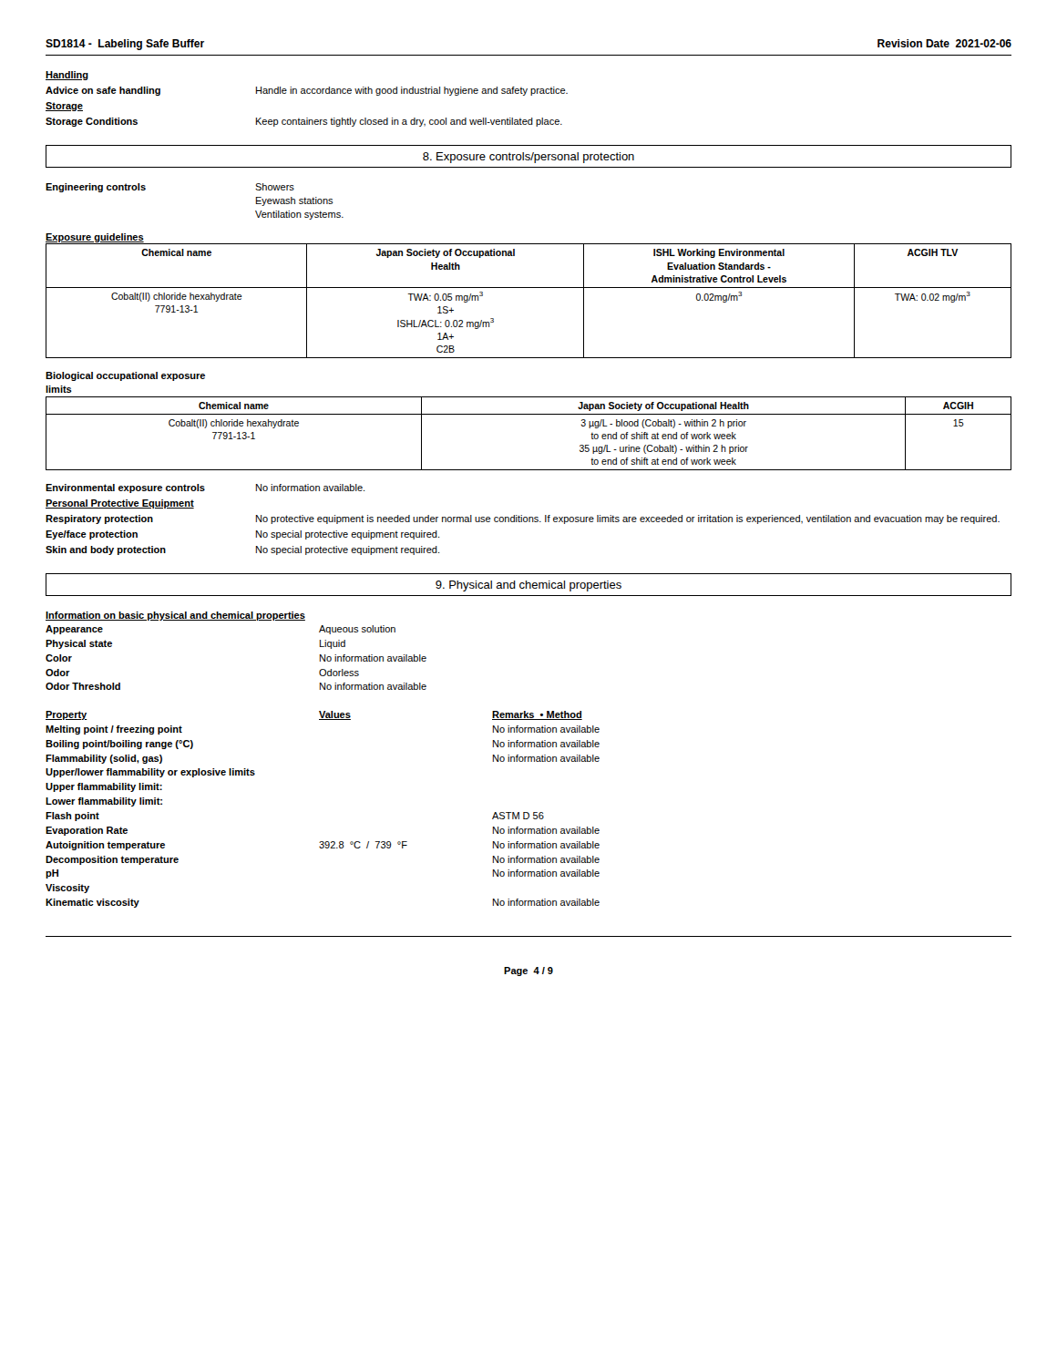SD1814 - Labeling Safe Buffer
Revision Date 2021-02-06
Handling
Advice on safe handling
Handle in accordance with good industrial hygiene and safety practice.
Storage
Storage Conditions
Keep containers tightly closed in a dry, cool and well-ventilated place.
8. Exposure controls/personal protection
Engineering controls
Showers
Eyewash stations
Ventilation systems.
Exposure guidelines
| Chemical name | Japan Society of Occupational Health | ISHL Working Environmental Evaluation Standards - Administrative Control Levels | ACGIH TLV |
| --- | --- | --- | --- |
| Cobalt(II) chloride hexahydrate 7791-13-1 | TWA: 0.05 mg/m 3 1S+ ISHL/ACL: 0.02 mg/m 3 1A+ C2B | 0.02mg/m 3 | TWA: 0.02 mg/m 3 |
Biological occupational exposure
limits
| Chemical name | Japan Society of Occupational Health | ACGIH |
| --- | --- | --- |
| Cobalt(II) chloride hexahydrate 7791-13-1 | 3 µg/L - blood (Cobalt) - within 2 h prior to end of shift at end of work week 35 µg/L - urine (Cobalt) - within 2 h prior to end of shift at end of work week | 15 |
Environmental exposure controls
No information available.
Personal Protective Equipment
Respiratory protection
No protective equipment is needed under normal use conditions. If exposure limits are exceeded or irritation is experienced, ventilation and evacuation may be required.
Eye/face protection
No special protective equipment required.
Skin and body protection
No special protective equipment required.
9. Physical and chemical properties
Information on basic physical and chemical properties
| Appearance | Aqueous solution |
| Physical state | Liquid |
| Color | No information available |
| Odor | Odorless |
| Odor Threshold | No information available |
| Property | Values | Remarks • Method |
| Melting point / freezing point | | No information available |
| Boiling point/boiling range (°C) | | No information available |
| Flammability (solid, gas) | | No information available |
| Upper/lower flammability or explosive limits | | |
| Upper flammability limit: | | |
| Lower flammability limit: | | |
| Flash point | | ASTM D 56 |
| Evaporation Rate | | No information available |
| Autoignition temperature | 392.8 °C / 739 °F | No information available |
| Decomposition temperature | | No information available |
| pH | | No information available |
| Viscosity | | |
| Kinematic viscosity | | No information available |
Page 4 / 9